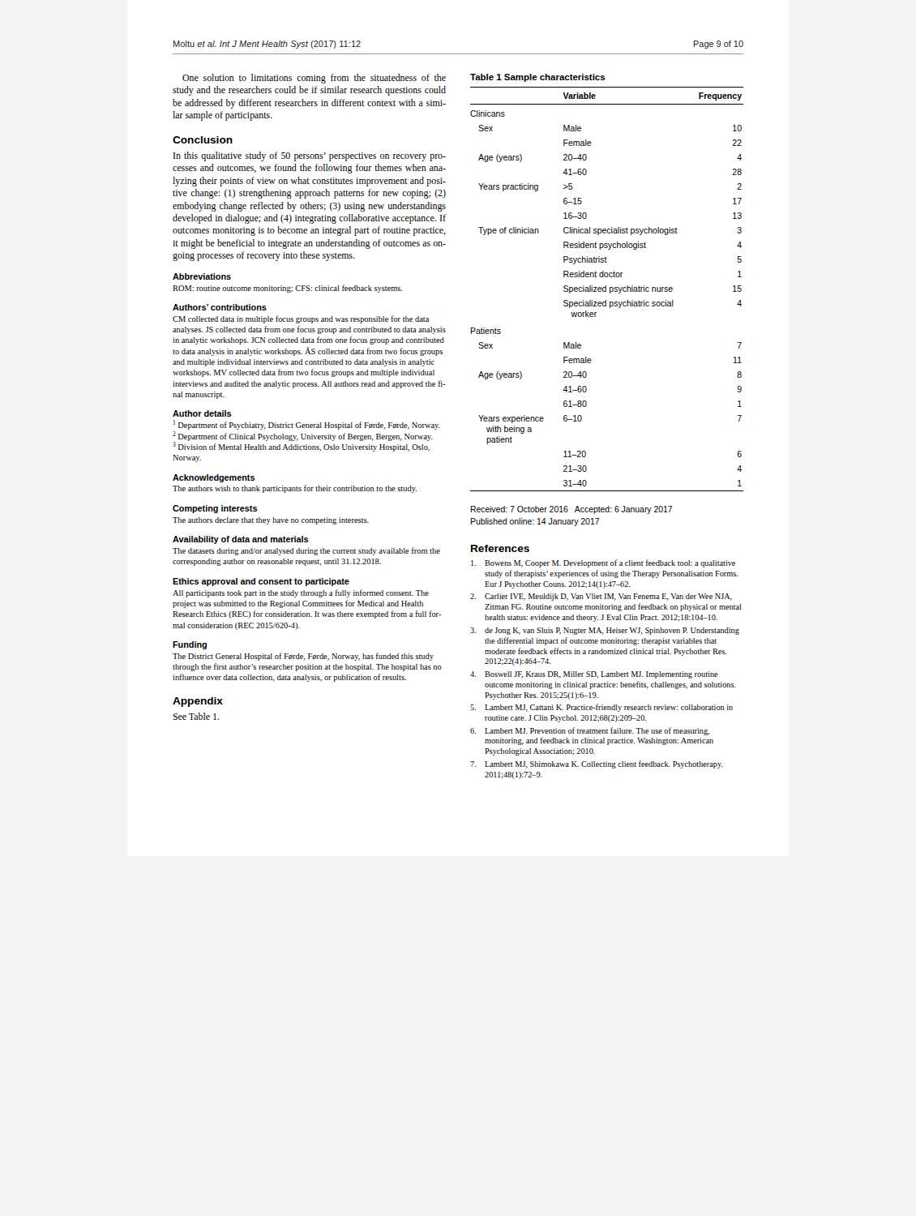Moltu et al. Int J Ment Health Syst (2017) 11:12
Page 9 of 10
One solution to limitations coming from the situatedness of the study and the researchers could be if similar research questions could be addressed by different researchers in different context with a similar sample of participants.
Conclusion
In this qualitative study of 50 persons’ perspectives on recovery processes and outcomes, we found the following four themes when analyzing their points of view on what constitutes improvement and positive change: (1) strengthening approach patterns for new coping; (2) embodying change reflected by others; (3) using new understandings developed in dialogue; and (4) integrating collaborative acceptance. If outcomes monitoring is to become an integral part of routine practice, it might be beneficial to integrate an understanding of outcomes as ongoing processes of recovery into these systems.
Abbreviations
ROM: routine outcome monitoring; CFS: clinical feedback systems.
Authors’ contributions
CM collected data in multiple focus groups and was responsible for the data analyses. JS collected data from one focus group and contributed to data analysis in analytic workshops. JCN collected data from one focus group and contributed to data analysis in analytic workshops. ÅS collected data from two focus groups and multiple individual interviews and contributed to data analysis in analytic workshops. MV collected data from two focus groups and multiple individual interviews and audited the analytic process. All authors read and approved the final manuscript.
Author details
1 Department of Psychiatry, District General Hospital of Førde, Førde, Norway.
2 Department of Clinical Psychology, University of Bergen, Bergen, Norway.
3 Division of Mental Health and Addictions, Oslo University Hospital, Oslo, Norway.
Acknowledgements
The authors wish to thank participants for their contribution to the study.
Competing interests
The authors declare that they have no competing interests.
Availability of data and materials
The datasets during and/or analysed during the current study available from the corresponding author on reasonable request, until 31.12.2018.
Ethics approval and consent to participate
All participants took part in the study through a fully informed consent. The project was submitted to the Regional Committees for Medical and Health Research Ethics (REC) for consideration. It was there exempted from a full formal consideration (REC 2015/620-4).
Funding
The District General Hospital of Førde, Førde, Norway, has funded this study through the first author’s researcher position at the hospital. The hospital has no influence over data collection, data analysis, or publication of results.
Appendix
See Table 1.
Table 1 Sample characteristics
| | Variable | Frequency |
| --- | --- | --- |
| Clinicans | | |
| Sex | Male | 10 |
| | Female | 22 |
| Age (years) | 20–40 | 4 |
| | 41–60 | 28 |
| Years practicing | >5 | 2 |
| | 6–15 | 17 |
| | 16–30 | 13 |
| Type of clinician | Clinical specialist psychologist | 3 |
| | Resident psychologist | 4 |
| | Psychiatrist | 5 |
| | Resident doctor | 1 |
| | Specialized psychiatric nurse | 15 |
| | Specialized psychiatric social worker | 4 |
| Patients | | |
| Sex | Male | 7 |
| | Female | 11 |
| Age (years) | 20–40 | 8 |
| | 41–60 | 9 |
| | 61–80 | 1 |
| Years experience with being a patient | 6–10 | 7 |
| | 11–20 | 6 |
| | 21–30 | 4 |
| | 31–40 | 1 |
Received: 7 October 2016 Accepted: 6 January 2017
Published online: 14 January 2017
References
Bowens M, Cooper M. Development of a client feedback tool: a qualitative study of therapists’ experiences of using the Therapy Personalisation Forms. Eur J Psychother Couns. 2012;14(1):47–62.
Carlier IVE, Meuldijk D, Van Vliet IM, Van Fenema E, Van der Wee NJA, Zitman FG. Routine outcome monitoring and feedback on physical or mental health status: evidence and theory. J Eval Clin Pract. 2012;18:104–10.
de Jong K, van Sluis P, Nugter MA, Heiser WJ, Spinhoven P. Understanding the differential impact of outcome monitoring: therapist variables that moderate feedback effects in a randomized clinical trial. Psychother Res. 2012;22(4):464–74.
Boswell JF, Kraus DR, Miller SD, Lambert MJ. Implementing routine outcome monitoring in clinical practice: benefits, challenges, and solutions. Psychother Res. 2015;25(1):6–19.
Lambert MJ, Cattani K. Practice-friendly research review: collaboration in routine care. J Clin Psychol. 2012;68(2):209–20.
Lambert MJ. Prevention of treatment failure. The use of measuring, monitoring, and feedback in clinical practice. Washington: American Psychological Association; 2010.
Lambert MJ, Shimokawa K. Collecting client feedback. Psychotherapy. 2011;48(1):72–9.